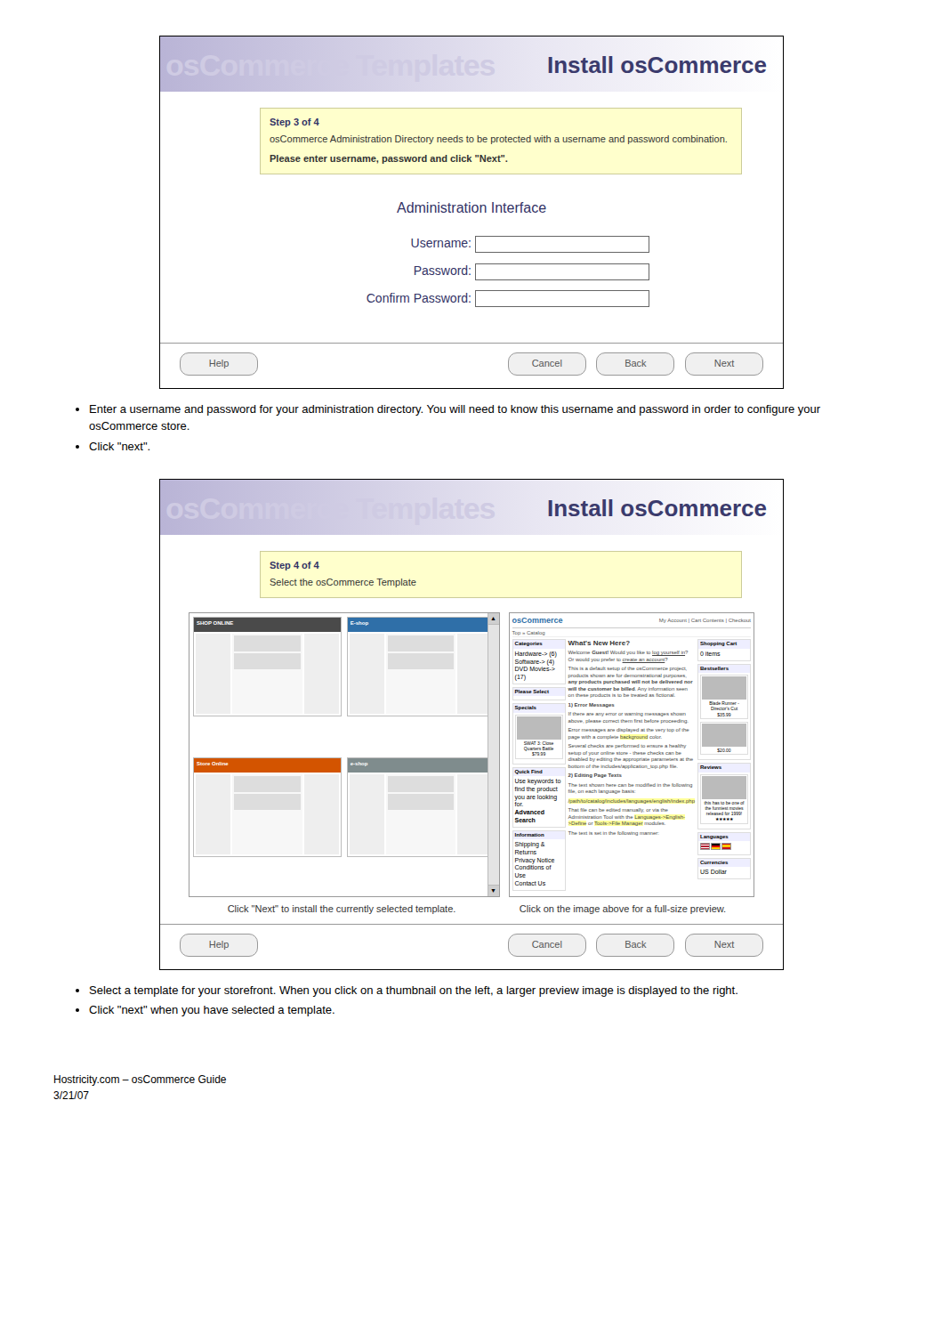osCommerce Templates
Install osCommerce
Step 3 of 4
osCommerce Administration Directory needs to be protected with a username and password combination.
Please enter username, password and click "Next".
Administration Interface
Username:
Password:
Confirm Password:
Help
Cancel Back Next
Enter a username and password for your administration directory. You will need to know this username and password in order to configure your osCommerce store.
Click "next".
osCommerce Templates
Install osCommerce
Step 4 of 4
Select the osCommerce Template
SHOP ONLINE
E-shop
Store Online
e-shop
▲
▼
osCommerce
My Account | Cart Contents | Checkout
Top » Catalog
Categories
Hardware-> (6)
Software-> (4)
DVD Movies-> (17)
Please Select
Specials
SWAT 3: Close Quarters Battle
$79.99
Quick Find
Use keywords to find the product you are looking for.
Advanced Search
Information
Shipping & Returns
Privacy Notice
Conditions of Use
Contact Us
What's New Here?
Welcome Guest! Would you like to log yourself in? Or would you prefer to create an account?
This is a default setup of the osCommerce project, products shown are for demonstrational purposes, any products purchased will not be delivered nor will the customer be billed. Any information seen on these products is to be treated as fictional.
1) Error Messages
If there are any error or warning messages shown above, please correct them first before proceeding.
Error messages are displayed at the very top of the page with a complete background color.
Several checks are performed to ensure a healthy setup of your online store - these checks can be disabled by editing the appropriate parameters at the bottom of the includes/application_top.php file.
2) Editing Page Texts
The text shown here can be modified in the following file, on each language basis:
/path/to/catalog/includes/languages/english/index.php
That file can be edited manually, or via the Administration Tool with the Languages->English->Define or Tools->File Manager modules.
The text is set in the following manner:
Shopping Cart
0 items
Bestsellers
Blade Runner - Director's Cut
$35.99
$20.00
Reviews
this has to be one of the funniest movies released for 1999!
★★★★★
Languages
Currencies
US Dollar
Click "Next" to install the currently selected template.
Click on the image above for a full-size preview.
Help
Cancel Back Next
Select a template for your storefront. When you click on a thumbnail on the left, a larger preview image is displayed to the right.
Click "next" when you have selected a template.
Hostricity.com – osCommerce Guide
3/21/07